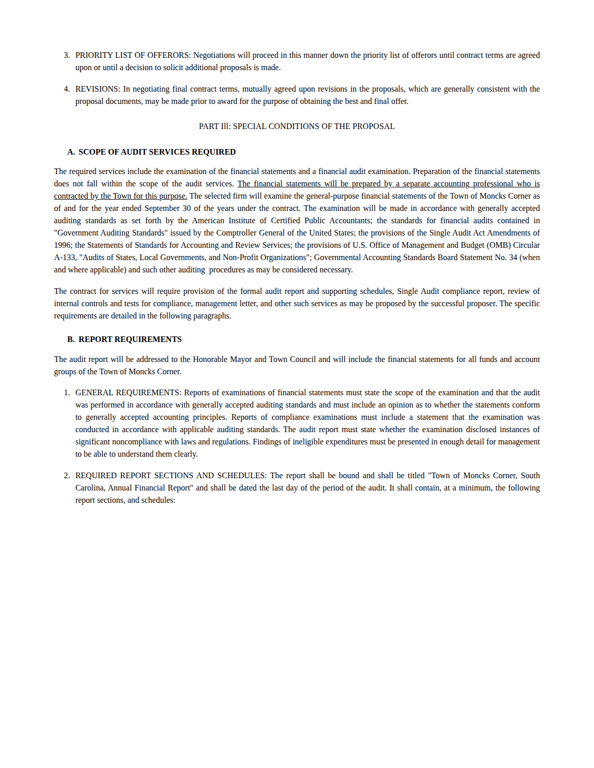PRIORITY LIST OF OFFERORS: Negotiations will proceed in this manner down the priority list of offerors until contract terms are agreed upon or until a decision to solicit additional proposals is made.
REVISIONS: In negotiating final contract terms, mutually agreed upon revisions in the proposals, which are generally consistent with the proposal documents, may be made prior to award for the purpose of obtaining the best and final offer.
PART Ill: SPECIAL CONDITIONS OF THE PROPOSAL
A. SCOPE OF AUDIT SERVICES REQUIRED
The required services include the examination of the financial statements and a financial audit examination. Preparation of the financial statements does not fall within the scope of the audit services. The financial statements will be prepared by a separate accounting professional who is contracted by the Town for this purpose. The selected firm will examine the general-purpose financial statements of the Town of Moncks Corner as of and for the year ended September 30 of the years under the contract. The examination will be made in accordance with generally accepted auditing standards as set forth by the American Institute of Certified Public Accountants; the standards for financial audits contained in "Government Auditing Standards" issued by the Comptroller General of the United States; the provisions of the Single Audit Act Amendments of 1996; the Statements of Standards for Accounting and Review Services; the provisions of U.S. Office of Management and Budget (OMB) Circular A-133, "Audits of States, Local Governments, and Non-Profit Organizations"; Governmental Accounting Standards Board Statement No. 34 (when and where applicable) and such other auditing procedures as may be considered necessary.
The contract for services will require provision of the formal audit report and supporting schedules, Single Audit compliance report, review of internal controls and tests for compliance, management letter, and other such services as may be proposed by the successful proposer. The specific requirements are detailed in the following paragraphs.
B. REPORT REQUIREMENTS
The audit report will be addressed to the Honorable Mayor and Town Council and will include the financial statements for all funds and account groups of the Town of Moncks Corner.
GENERAL REQUIREMENTS: Reports of examinations of financial statements must state the scope of the examination and that the audit was performed in accordance with generally accepted auditing standards and must include an opinion as to whether the statements conform to generally accepted accounting principles. Reports of compliance examinations must include a statement that the examination was conducted in accordance with applicable auditing standards. The audit report must state whether the examination disclosed instances of significant noncompliance with laws and regulations. Findings of ineligible expenditures must be presented in enough detail for management to be able to understand them clearly.
REQUIRED REPORT SECTIONS AND SCHEDULES: The report shall be bound and shall be titled "Town of Moncks Corner, South Carolina, Annual Financial Report" and shall be dated the last day of the period of the audit. It shall contain, at a minimum, the following report sections, and schedules: